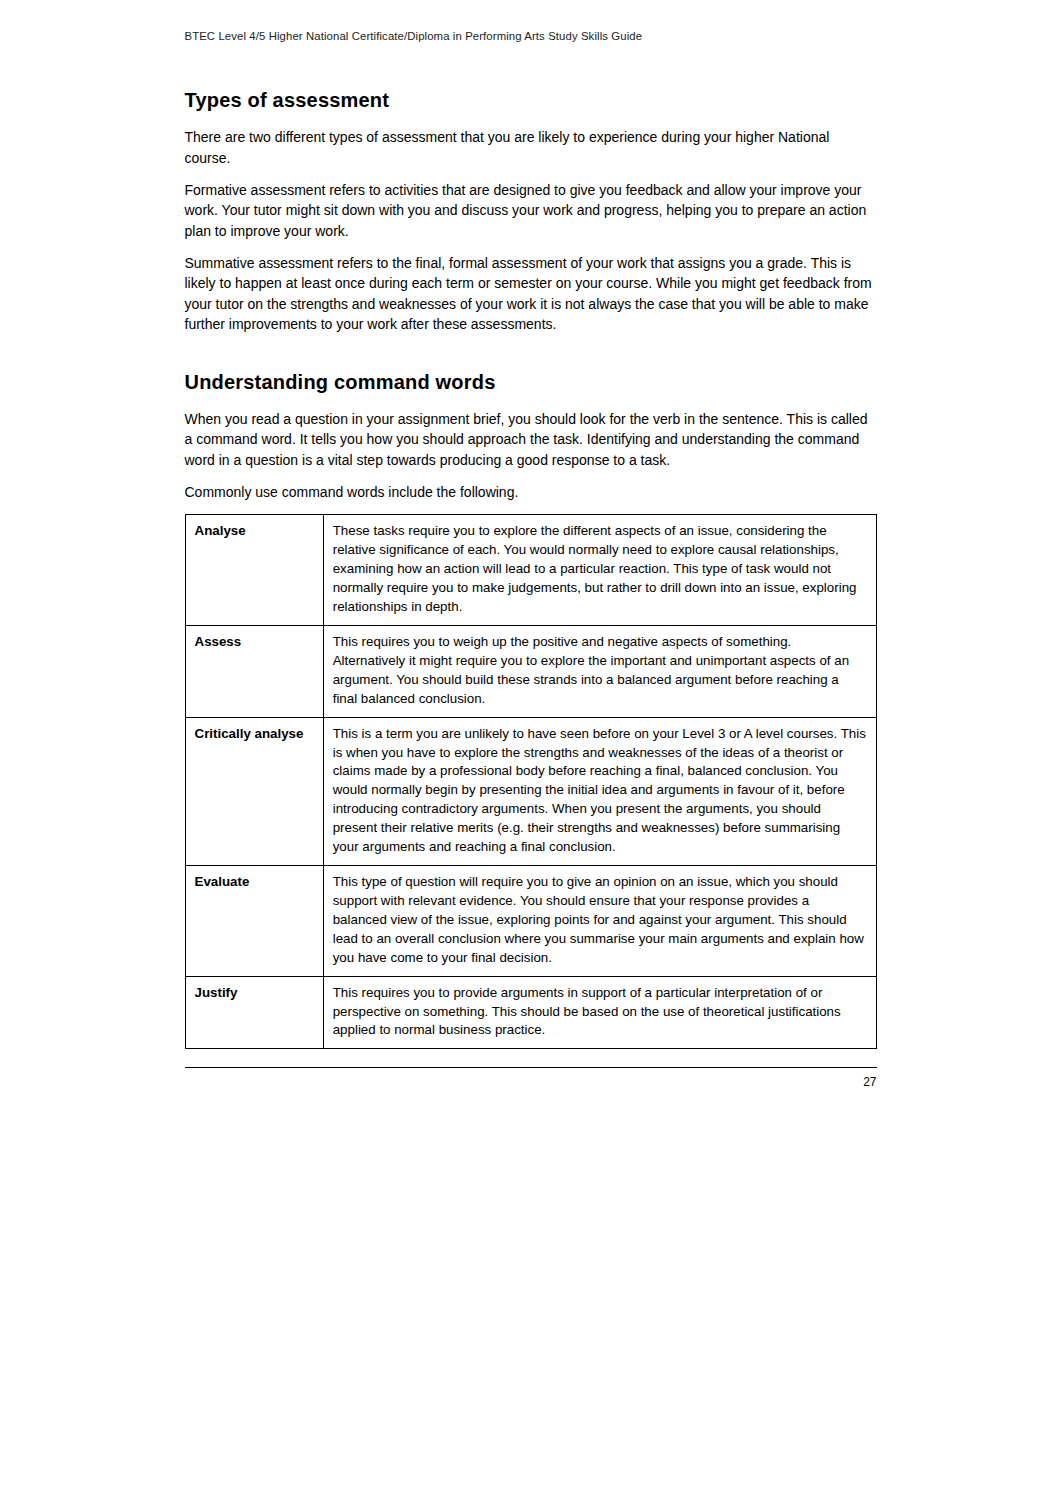BTEC Level 4/5 Higher National Certificate/Diploma in Performing Arts Study Skills Guide
Types of assessment
There are two different types of assessment that you are likely to experience during your higher National course.
Formative assessment refers to activities that are designed to give you feedback and allow your improve your work. Your tutor might sit down with you and discuss your work and progress, helping you to prepare an action plan to improve your work.
Summative assessment refers to the final, formal assessment of your work that assigns you a grade. This is likely to happen at least once during each term or semester on your course. While you might get feedback from your tutor on the strengths and weaknesses of your work it is not always the case that you will be able to make further improvements to your work after these assessments.
Understanding command words
When you read a question in your assignment brief, you should look for the verb in the sentence. This is called a command word. It tells you how you should approach the task. Identifying and understanding the command word in a question is a vital step towards producing a good response to a task.
Commonly use command words include the following.
| Analyse | These tasks require you to explore the different aspects of an issue, considering the relative significance of each. You would normally need to explore causal relationships, examining how an action will lead to a particular reaction. This type of task would not normally require you to make judgements, but rather to drill down into an issue, exploring relationships in depth. |
| Assess | This requires you to weigh up the positive and negative aspects of something. Alternatively it might require you to explore the important and unimportant aspects of an argument. You should build these strands into a balanced argument before reaching a final balanced conclusion. |
| Critically analyse | This is a term you are unlikely to have seen before on your Level 3 or A level courses. This is when you have to explore the strengths and weaknesses of the ideas of a theorist or claims made by a professional body before reaching a final, balanced conclusion. You would normally begin by presenting the initial idea and arguments in favour of it, before introducing contradictory arguments. When you present the arguments, you should present their relative merits (e.g. their strengths and weaknesses) before summarising your arguments and reaching a final conclusion. |
| Evaluate | This type of question will require you to give an opinion on an issue, which you should support with relevant evidence. You should ensure that your response provides a balanced view of the issue, exploring points for and against your argument. This should lead to an overall conclusion where you summarise your main arguments and explain how you have come to your final decision. |
| Justify | This requires you to provide arguments in support of a particular interpretation of or perspective on something. This should be based on the use of theoretical justifications applied to normal business practice. |
27